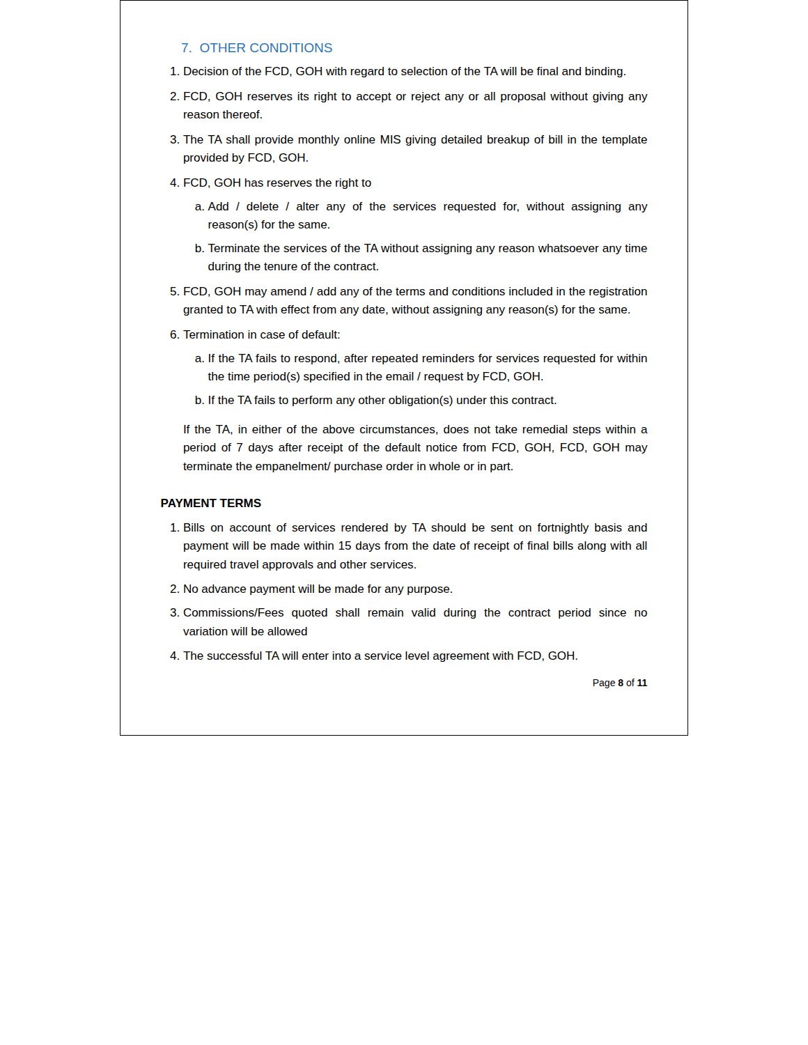7. OTHER CONDITIONS
Decision of the FCD, GOH with regard to selection of the TA will be final and binding.
FCD, GOH reserves its right to accept or reject any or all proposal without giving any reason thereof.
The TA shall provide monthly online MIS giving detailed breakup of bill in the template provided by FCD, GOH.
FCD, GOH has reserves the right to
Add / delete / alter any of the services requested for, without assigning any reason(s) for the same.
Terminate the services of the TA without assigning any reason whatsoever any time during the tenure of the contract.
FCD, GOH may amend / add any of the terms and conditions included in the registration granted to TA with effect from any date, without assigning any reason(s) for the same.
Termination in case of default:
If the TA fails to respond, after repeated reminders for services requested for within the time period(s) specified in the email / request by FCD, GOH.
If the TA fails to perform any other obligation(s) under this contract.
If the TA, in either of the above circumstances, does not take remedial steps within a period of 7 days after receipt of the default notice from FCD, GOH, FCD, GOH may terminate the empanelment/ purchase order in whole or in part.
PAYMENT TERMS
Bills on account of services rendered by TA should be sent on fortnightly basis and payment will be made within 15 days from the date of receipt of final bills along with all required travel approvals and other services.
No advance payment will be made for any purpose.
Commissions/Fees quoted shall remain valid during the contract period since no variation will be allowed
The successful TA will enter into a service level agreement with FCD, GOH.
Page 8 of 11